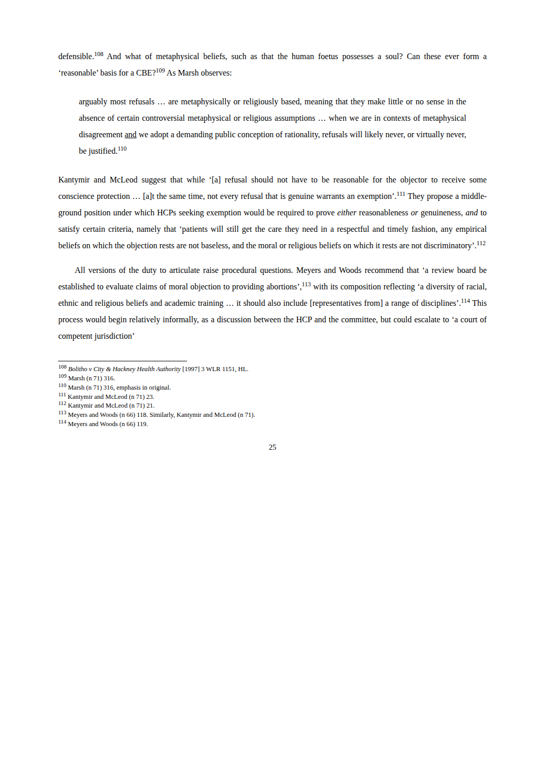defensible.108 And what of metaphysical beliefs, such as that the human foetus possesses a soul? Can these ever form a ‘reasonable’ basis for a CBE?109 As Marsh observes:
arguably most refusals … are metaphysically or religiously based, meaning that they make little or no sense in the absence of certain controversial metaphysical or religious assumptions … when we are in contexts of metaphysical disagreement and we adopt a demanding public conception of rationality, refusals will likely never, or virtually never, be justified.110
Kantymir and McLeod suggest that while ‘[a] refusal should not have to be reasonable for the objector to receive some conscience protection … [a]t the same time, not every refusal that is genuine warrants an exemption’.111 They propose a middle-ground position under which HCPs seeking exemption would be required to prove either reasonableness or genuineness, and to satisfy certain criteria, namely that ‘patients will still get the care they need in a respectful and timely fashion, any empirical beliefs on which the objection rests are not baseless, and the moral or religious beliefs on which it rests are not discriminatory’.112
All versions of the duty to articulate raise procedural questions. Meyers and Woods recommend that ‘a review board be established to evaluate claims of moral objection to providing abortions’,113 with its composition reflecting ‘a diversity of racial, ethnic and religious beliefs and academic training … it should also include [representatives from] a range of disciplines’.114 This process would begin relatively informally, as a discussion between the HCP and the committee, but could escalate to ‘a court of competent jurisdiction’
108 Bolitho v City & Hackney Health Authority [1997] 3 WLR 1151, HL.
109 Marsh (n 71) 316.
110 Marsh (n 71) 316, emphasis in original.
111 Kantymir and McLeod (n 71) 23.
112 Kantymir and McLeod (n 71) 21.
113 Meyers and Woods (n 66) 118. Similarly, Kantymir and McLeod (n 71).
114 Meyers and Woods (n 66) 119.
25